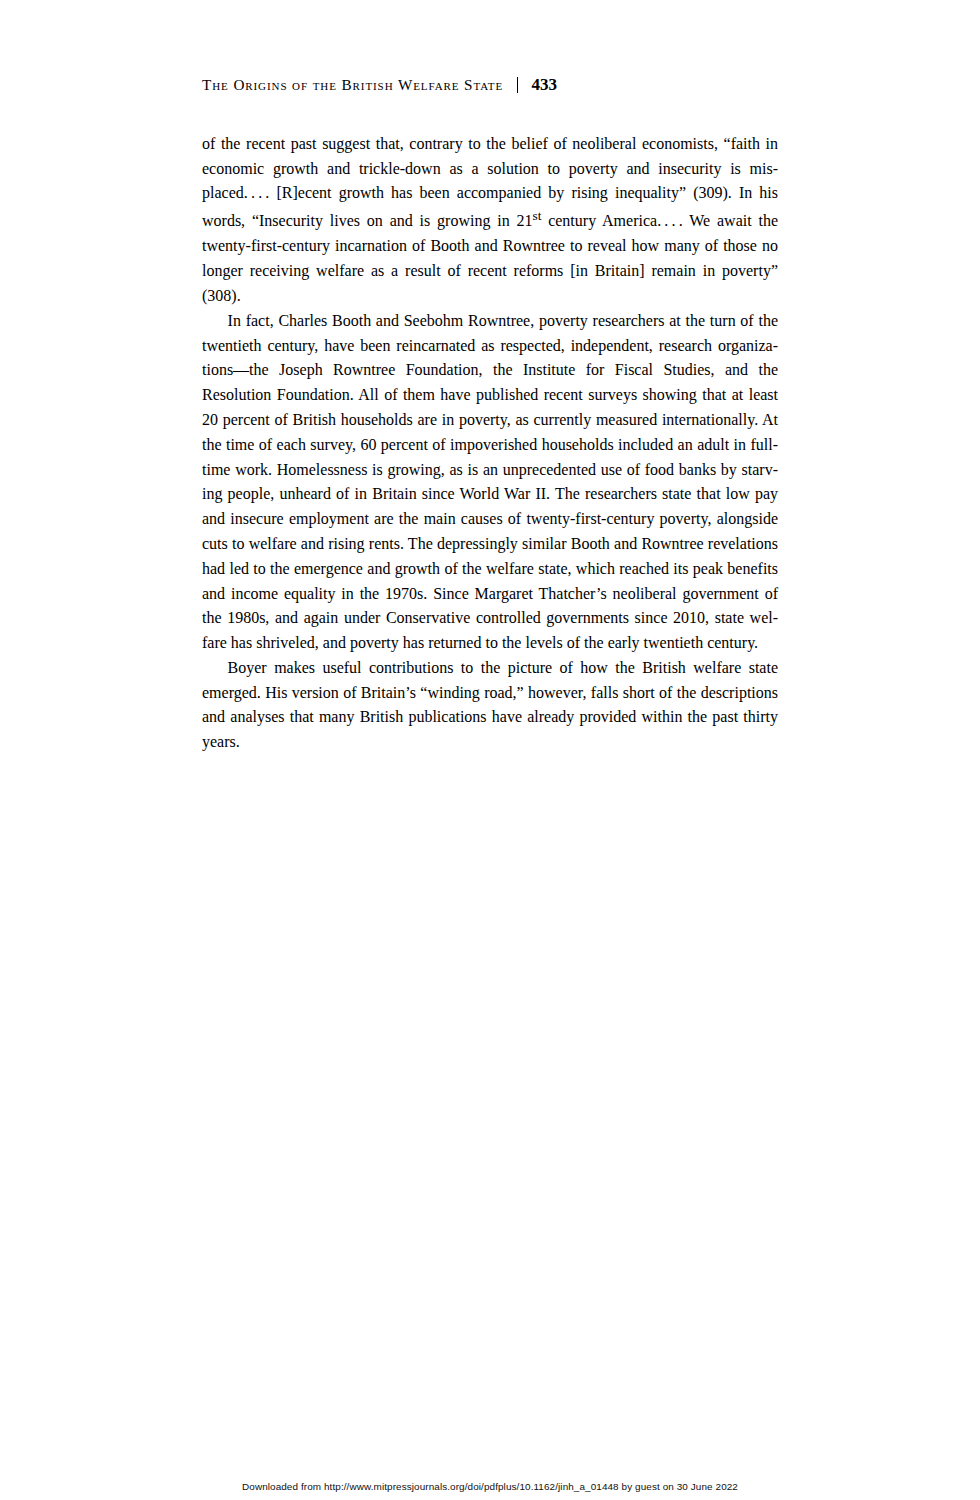The Origins of the British Welfare State 433
of the recent past suggest that, contrary to the belief of neoliberal economists, “faith in economic growth and trickle-down as a solution to poverty and insecurity is misplaced. . . . [R]ecent growth has been accompanied by rising inequality” (309). In his words, “Insecurity lives on and is growing in 21st century America. . . . We await the twenty-first-century incarnation of Booth and Rowntree to reveal how many of those no longer receiving welfare as a result of recent reforms [in Britain] remain in poverty” (308).
In fact, Charles Booth and Seebohm Rowntree, poverty researchers at the turn of the twentieth century, have been reincarnated as respected, independent, research organizations—the Joseph Rowntree Foundation, the Institute for Fiscal Studies, and the Resolution Foundation. All of them have published recent surveys showing that at least 20 percent of British households are in poverty, as currently measured internationally. At the time of each survey, 60 percent of impoverished households included an adult in full-time work. Homelessness is growing, as is an unprecedented use of food banks by starving people, unheard of in Britain since World War II. The researchers state that low pay and insecure employment are the main causes of twenty-first-century poverty, alongside cuts to welfare and rising rents. The depressingly similar Booth and Rowntree revelations had led to the emergence and growth of the welfare state, which reached its peak benefits and income equality in the 1970s. Since Margaret Thatcher’s neoliberal government of the 1980s, and again under Conservative controlled governments since 2010, state welfare has shriveled, and poverty has returned to the levels of the early twentieth century.
Boyer makes useful contributions to the picture of how the British welfare state emerged. His version of Britain’s “winding road,” however, falls short of the descriptions and analyses that many British publications have already provided within the past thirty years.
Downloaded from http://www.mitpressjournals.org/doi/pdfplus/10.1162/jinh_a_01448 by guest on 30 June 2022